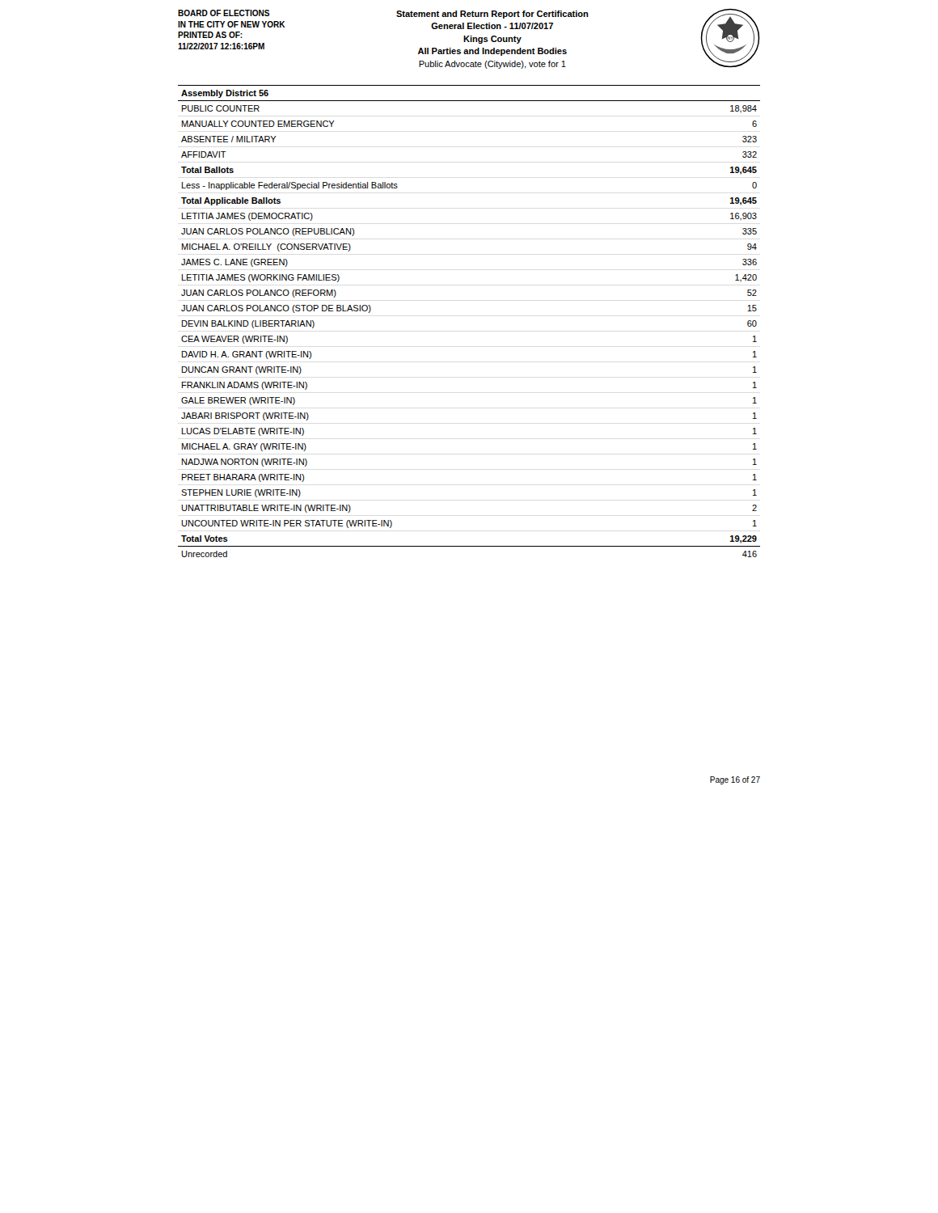BOARD OF ELECTIONS
IN THE CITY OF NEW YORK
PRINTED AS OF:
11/22/2017 12:16:16PM
Statement and Return Report for Certification
General Election - 11/07/2017
Kings County
All Parties and Independent Bodies
Public Advocate (Citywide), vote for 1
NY
Assembly District 56
| PUBLIC COUNTER | 18,984 |
| MANUALLY COUNTED EMERGENCY | 6 |
| ABSENTEE / MILITARY | 323 |
| AFFIDAVIT | 332 |
| Total Ballots | 19,645 |
| Less - Inapplicable Federal/Special Presidential Ballots | 0 |
| Total Applicable Ballots | 19,645 |
| LETITIA JAMES (DEMOCRATIC) | 16,903 |
| JUAN CARLOS POLANCO (REPUBLICAN) | 335 |
| MICHAEL A. O'REILLY (CONSERVATIVE) | 94 |
| JAMES C. LANE (GREEN) | 336 |
| LETITIA JAMES (WORKING FAMILIES) | 1,420 |
| JUAN CARLOS POLANCO (REFORM) | 52 |
| JUAN CARLOS POLANCO (STOP DE BLASIO) | 15 |
| DEVIN BALKIND (LIBERTARIAN) | 60 |
| CEA WEAVER (WRITE-IN) | 1 |
| DAVID H. A. GRANT (WRITE-IN) | 1 |
| DUNCAN GRANT (WRITE-IN) | 1 |
| FRANKLIN ADAMS (WRITE-IN) | 1 |
| GALE BREWER (WRITE-IN) | 1 |
| JABARI BRISPORT (WRITE-IN) | 1 |
| LUCAS D'ELABTE (WRITE-IN) | 1 |
| MICHAEL A. GRAY (WRITE-IN) | 1 |
| NADJWA NORTON (WRITE-IN) | 1 |
| PREET BHARARA (WRITE-IN) | 1 |
| STEPHEN LURIE (WRITE-IN) | 1 |
| UNATTRIBUTABLE WRITE-IN (WRITE-IN) | 2 |
| UNCOUNTED WRITE-IN PER STATUTE (WRITE-IN) | 1 |
| Total Votes | 19,229 |
| Unrecorded | 416 |
Page 16 of 27